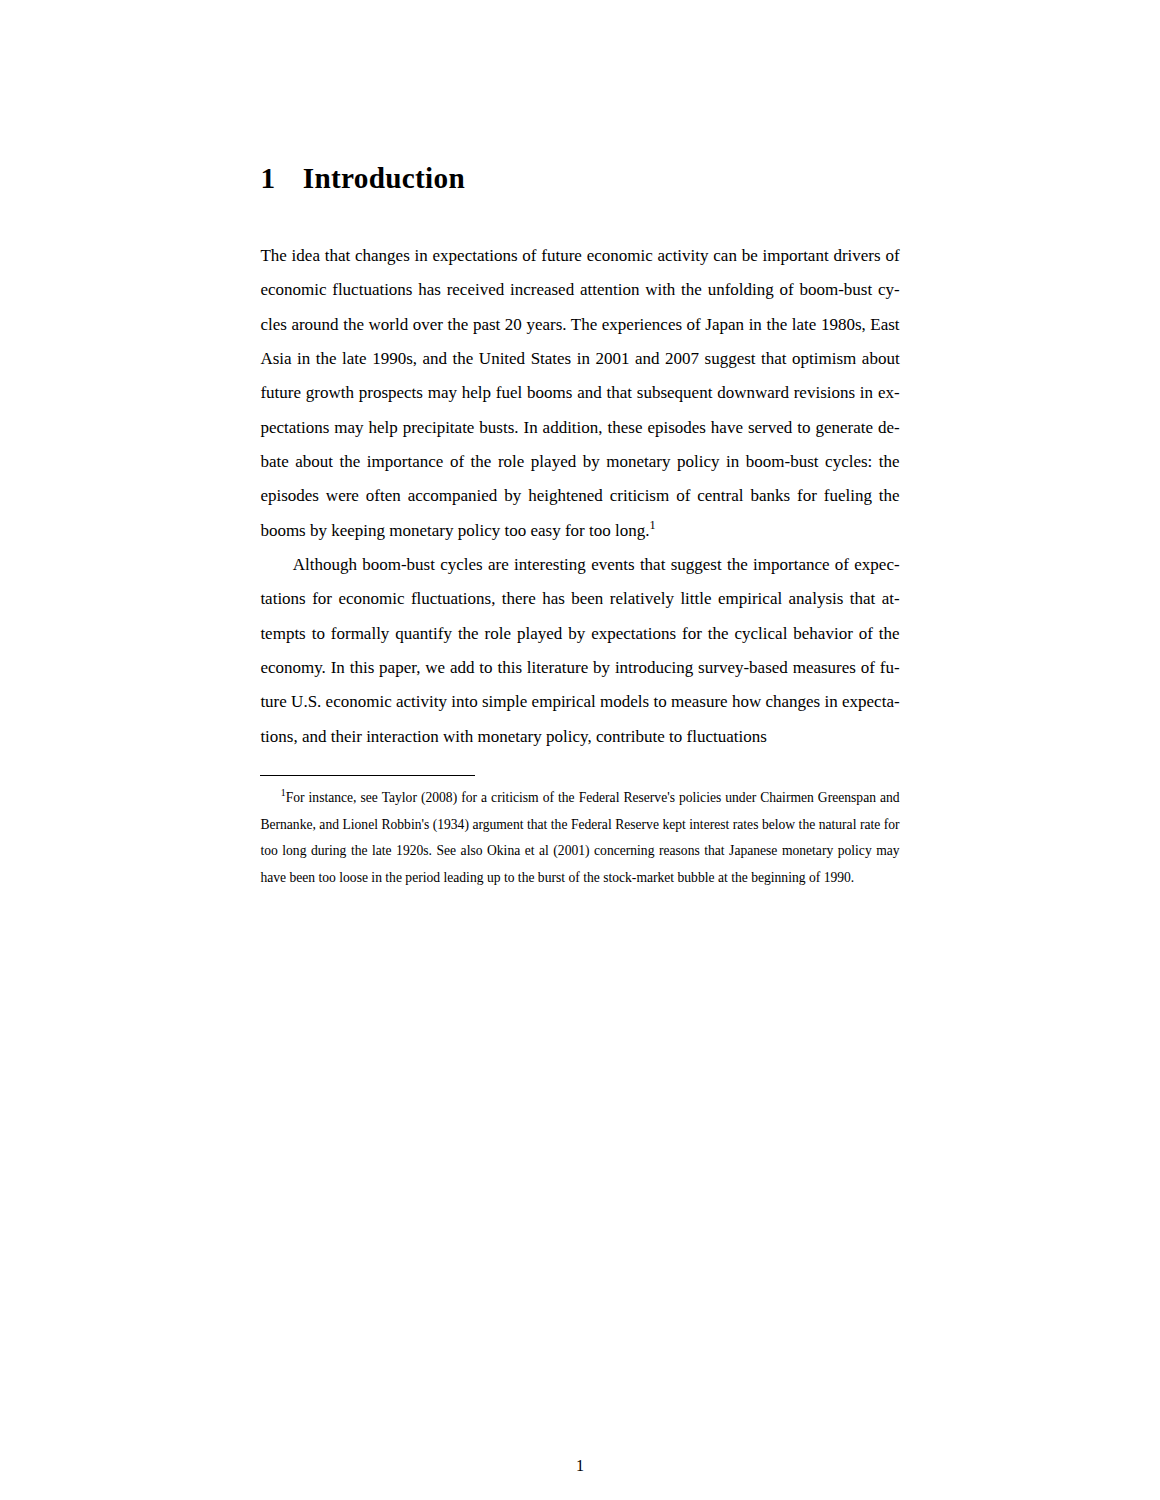1 Introduction
The idea that changes in expectations of future economic activity can be important drivers of economic fluctuations has received increased attention with the unfolding of boom-bust cycles around the world over the past 20 years. The experiences of Japan in the late 1980s, East Asia in the late 1990s, and the United States in 2001 and 2007 suggest that optimism about future growth prospects may help fuel booms and that subsequent downward revisions in expectations may help precipitate busts. In addition, these episodes have served to generate debate about the importance of the role played by monetary policy in boom-bust cycles: the episodes were often accompanied by heightened criticism of central banks for fueling the booms by keeping monetary policy too easy for too long.1
Although boom-bust cycles are interesting events that suggest the importance of expectations for economic fluctuations, there has been relatively little empirical analysis that attempts to formally quantify the role played by expectations for the cyclical behavior of the economy. In this paper, we add to this literature by introducing survey-based measures of future U.S. economic activity into simple empirical models to measure how changes in expectations, and their interaction with monetary policy, contribute to fluctuations
1For instance, see Taylor (2008) for a criticism of the Federal Reserve's policies under Chairmen Greenspan and Bernanke, and Lionel Robbin's (1934) argument that the Federal Reserve kept interest rates below the natural rate for too long during the late 1920s. See also Okina et al (2001) concerning reasons that Japanese monetary policy may have been too loose in the period leading up to the burst of the stock-market bubble at the beginning of 1990.
1